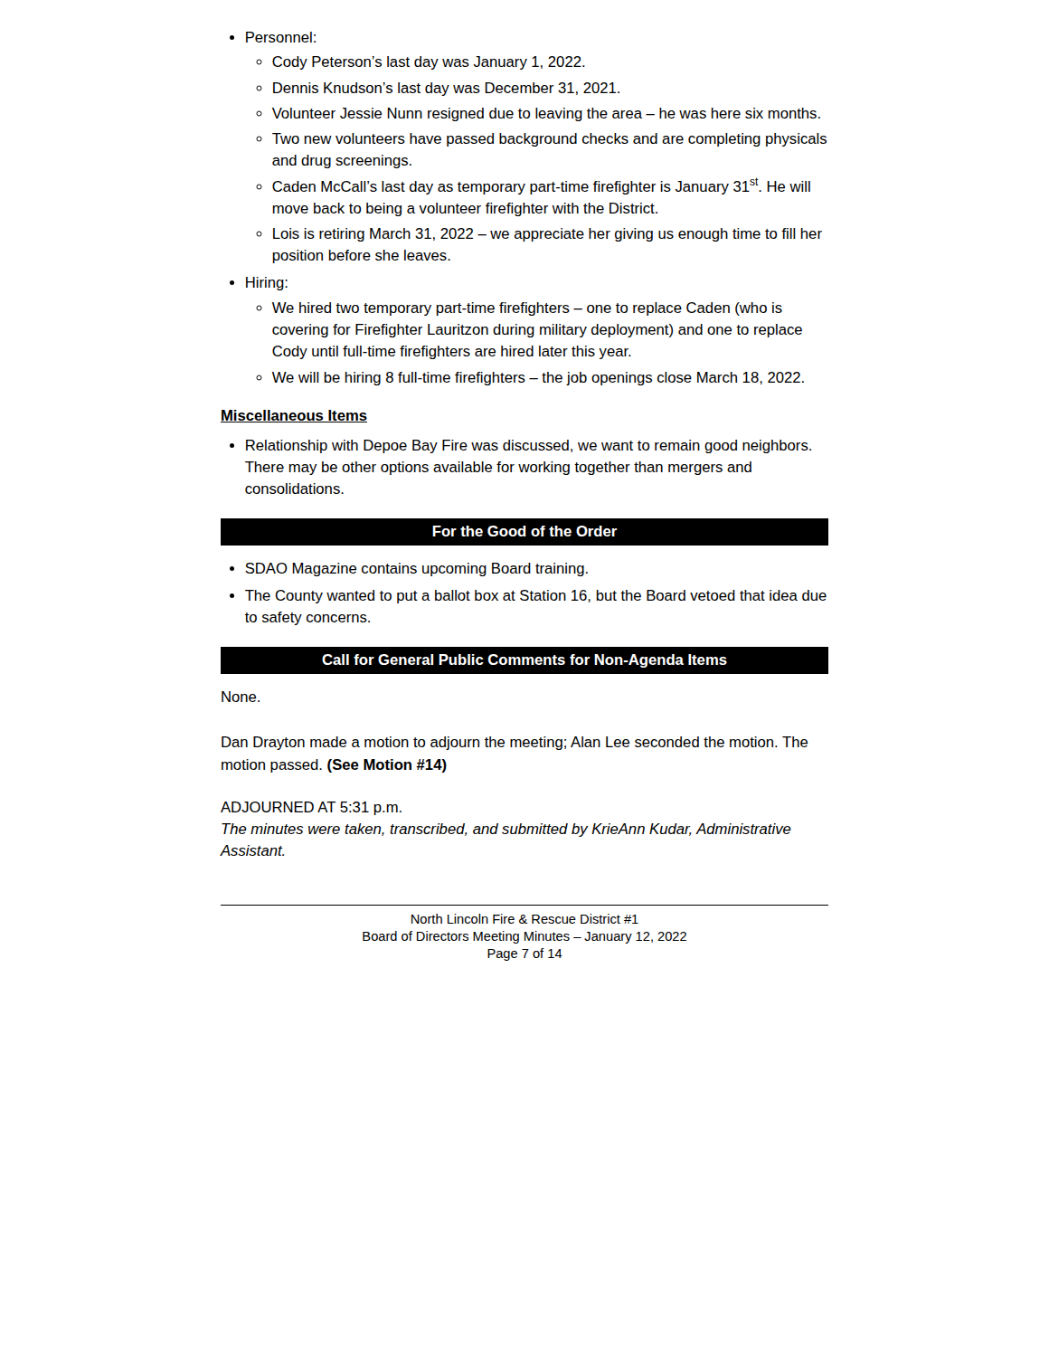Personnel:
Cody Peterson’s last day was January 1, 2022.
Dennis Knudson’s last day was December 31, 2021.
Volunteer Jessie Nunn resigned due to leaving the area – he was here six months.
Two new volunteers have passed background checks and are completing physicals and drug screenings.
Caden McCall’s last day as temporary part-time firefighter is January 31st. He will move back to being a volunteer firefighter with the District.
Lois is retiring March 31, 2022 – we appreciate her giving us enough time to fill her position before she leaves.
Hiring:
We hired two temporary part-time firefighters – one to replace Caden (who is covering for Firefighter Lauritzon during military deployment) and one to replace Cody until full-time firefighters are hired later this year.
We will be hiring 8 full-time firefighters – the job openings close March 18, 2022.
Miscellaneous Items
Relationship with Depoe Bay Fire was discussed, we want to remain good neighbors. There may be other options available for working together than mergers and consolidations.
For the Good of the Order
SDAO Magazine contains upcoming Board training.
The County wanted to put a ballot box at Station 16, but the Board vetoed that idea due to safety concerns.
Call for General Public Comments for Non-Agenda Items
None.
Dan Drayton made a motion to adjourn the meeting; Alan Lee seconded the motion. The motion passed. (See Motion #14)
ADJOURNED AT 5:31 p.m.
The minutes were taken, transcribed, and submitted by KrieAnn Kudar, Administrative Assistant.
North Lincoln Fire & Rescue District #1
Board of Directors Meeting Minutes – January 12, 2022
Page 7 of 14